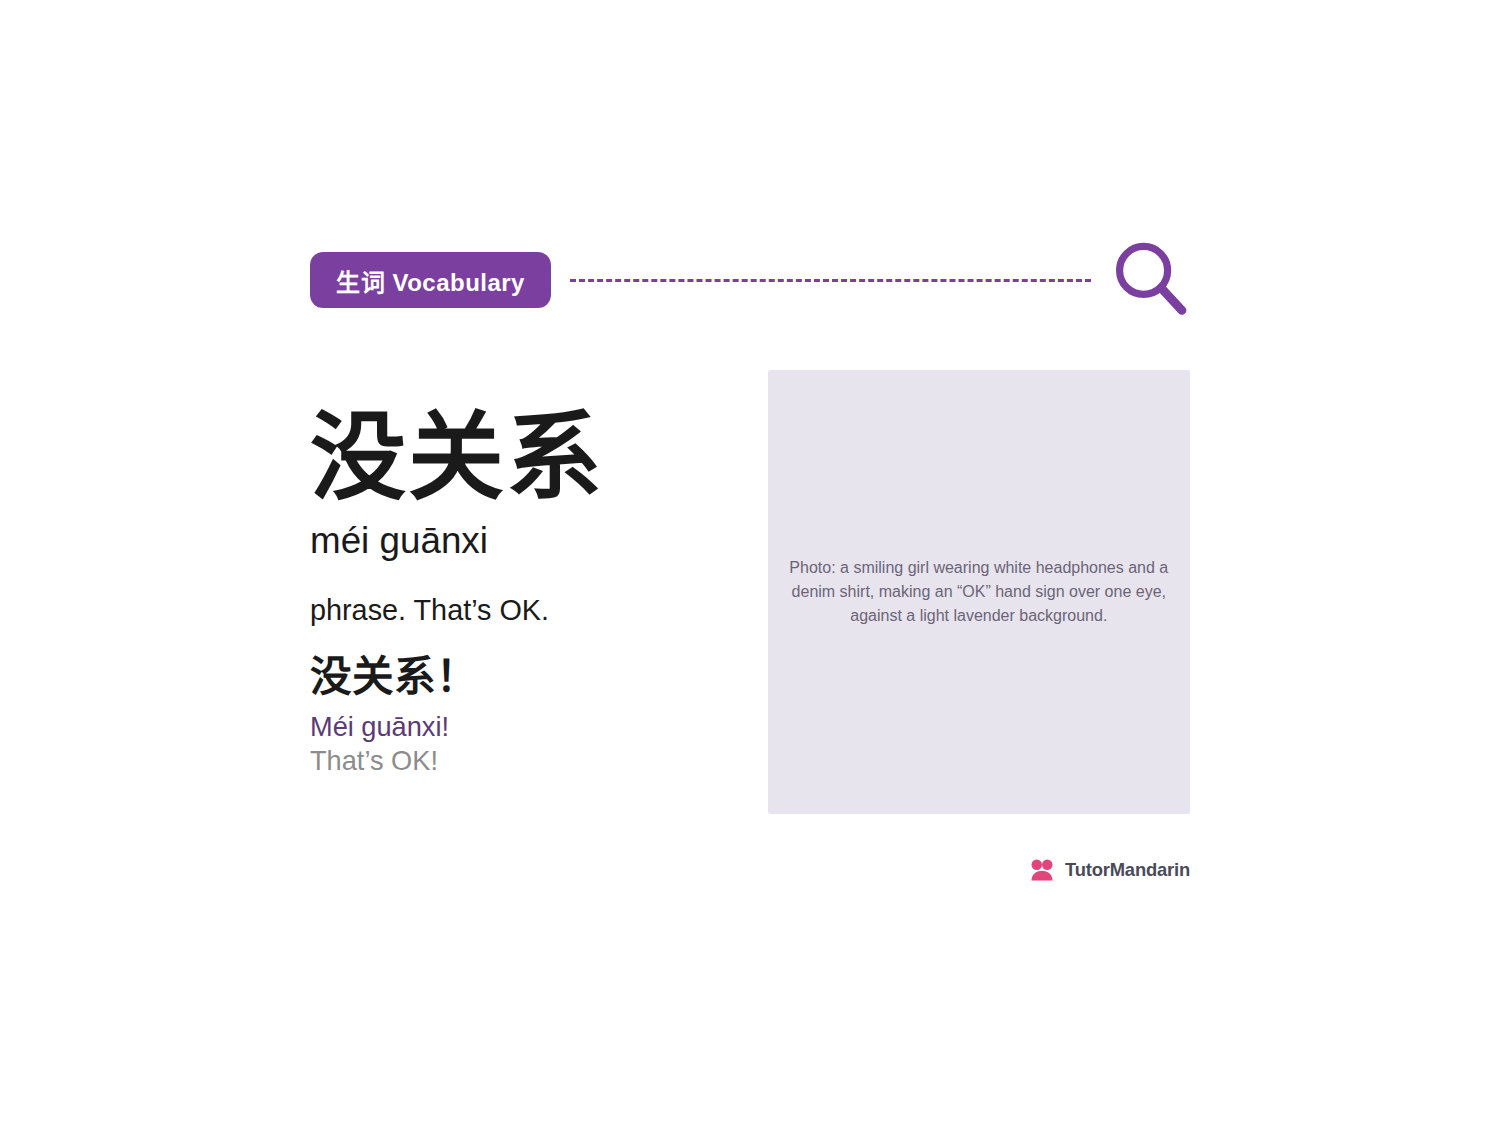生词 Vocabulary
没关系
méi guānxi
phrase. That’s OK.
没关系！
Méi guānxi!
That’s OK!
Photo: a smiling girl wearing white headphones and a denim shirt, making an “OK” hand sign over one eye, against a light lavender background.
TutorMandarin